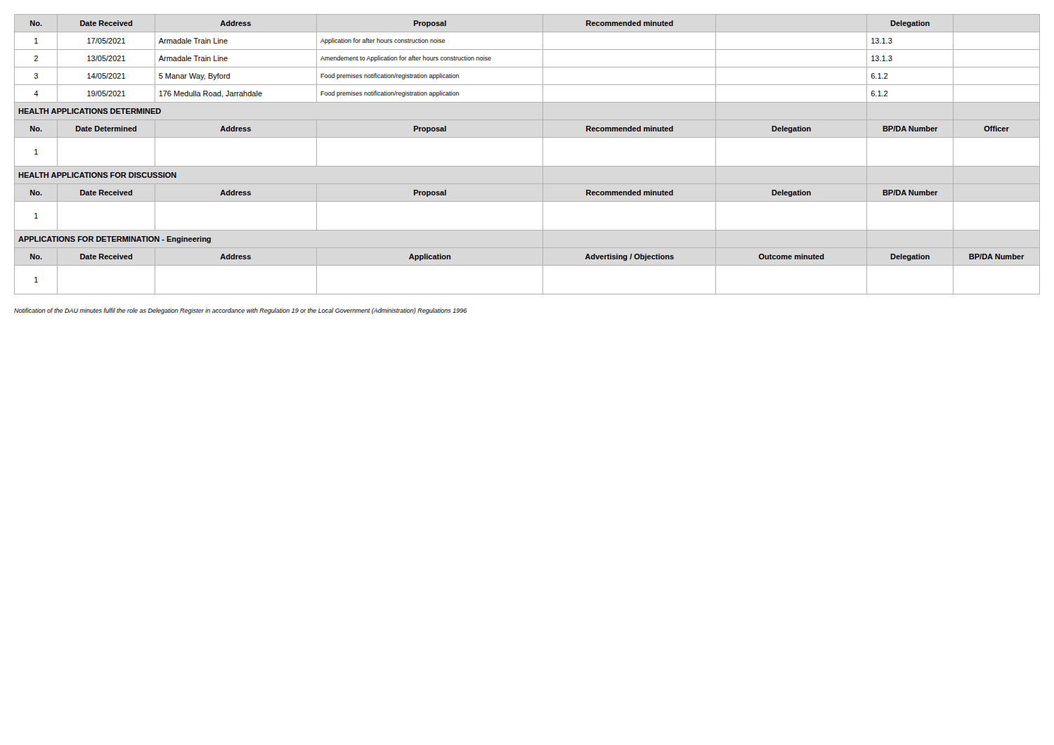| No. | Date Received | Address | Proposal | Recommended minuted | | Delegation | |
| --- | --- | --- | --- | --- | --- | --- | --- |
| 1 | 17/05/2021 | Armadale Train Line | Application for after hours construction noise | | | 13.1.3 | |
| 2 | 13/05/2021 | Armadale Train Line | Amendement to Application for after hours construction noise | | | 13.1.3 | |
| 3 | 14/05/2021 | 5 Manar Way, Byford | Food premises notification/registration application | | | 6.1.2 | |
| 4 | 19/05/2021 | 176 Medulla Road, Jarrahdale | Food premises notification/registration application | | | 6.1.2 | |
| HEALTH APPLICATIONS DETERMINED | | | | |
| No. | Date Determined | Address | Proposal | Recommended minuted | Delegation | BP/DA Number | Officer |
| 1 | | | | | | | |
| HEALTH APPLICATIONS FOR DISCUSSION | | | | |
| No. | Date Received | Address | Proposal | Recommended minuted | Delegation | BP/DA Number | |
| 1 | | | | | | | |
| APPLICATIONS FOR DETERMINATION - Engineering | | | | |
| No. | Date Received | Address | Application | Advertising / Objections | Outcome minuted | Delegation | BP/DA Number |
| 1 | | | | | | | |
Notification of the DAU minutes fulfil the role as Delegation Register in accordance with Regulation 19 or the Local Government (Administration) Regulations 1996